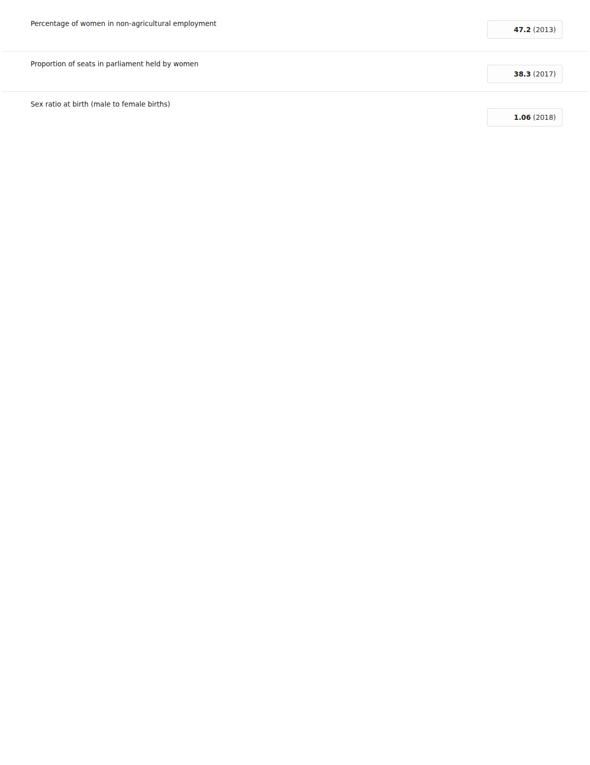Percentage of women in non-agricultural employment
47.2 (2013)
Proportion of seats in parliament held by women
38.3 (2017)
Sex ratio at birth (male to female births)
1.06 (2018)